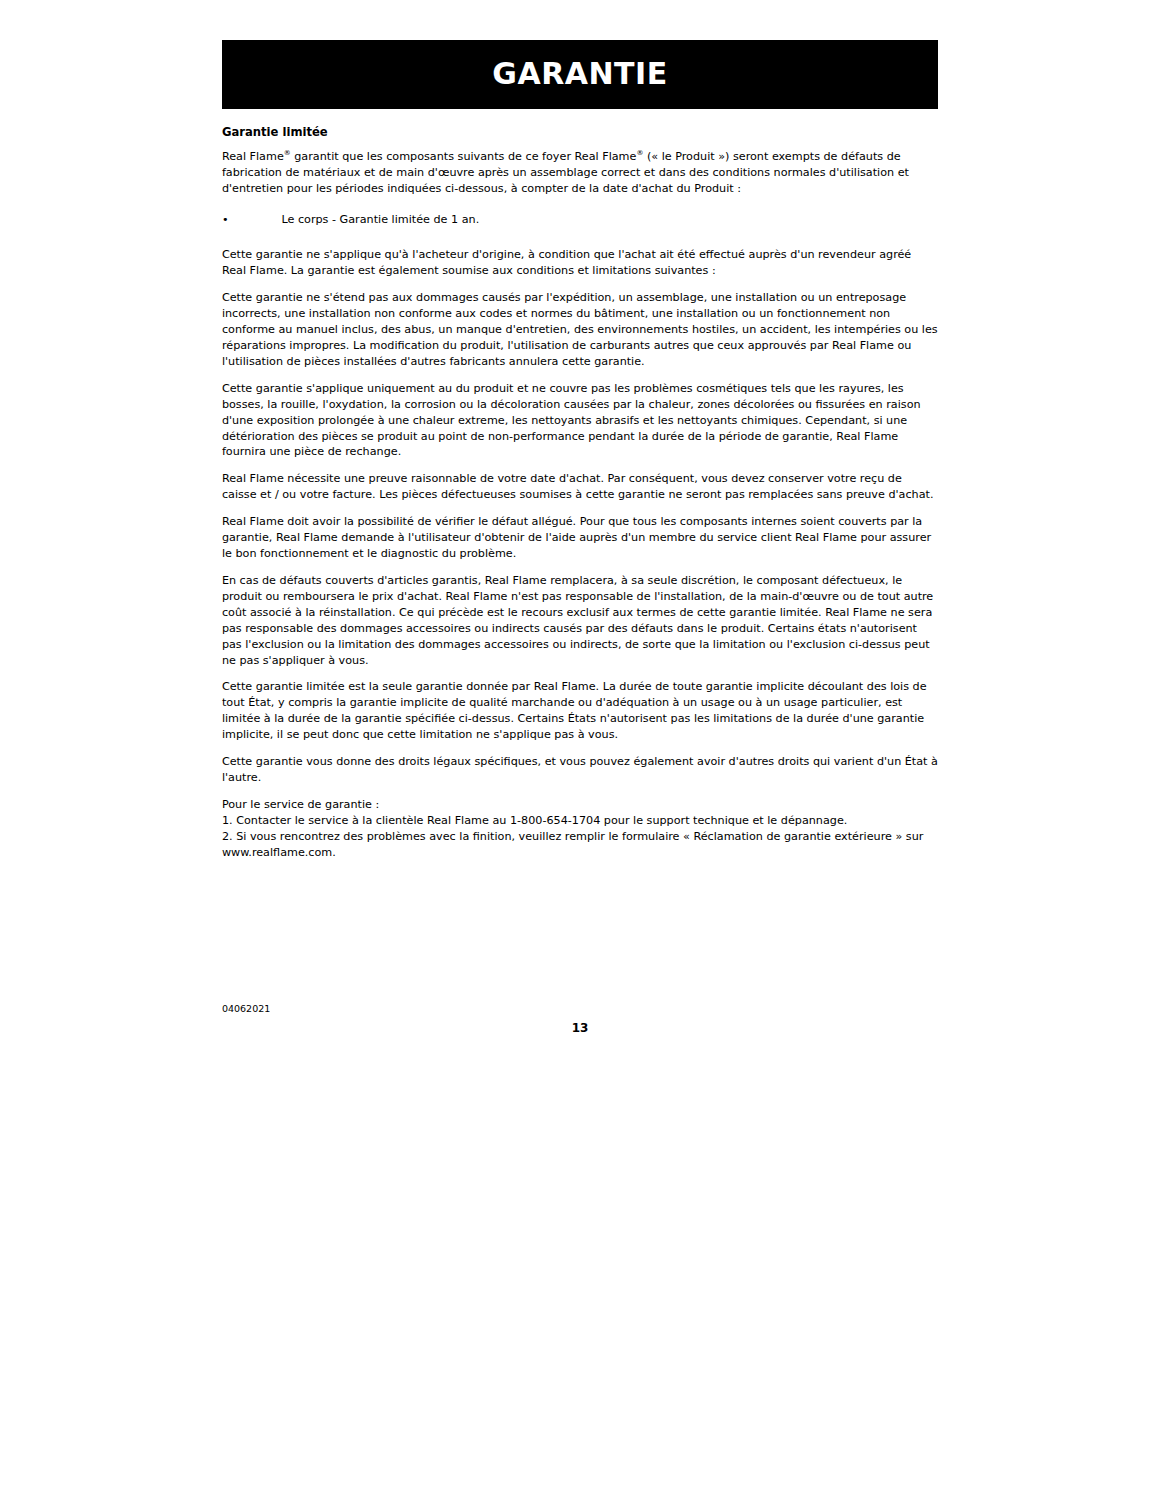GARANTIE
Garantie limitée
Real Flame® garantit que les composants suivants de ce foyer Real Flame® (« le Produit ») seront exempts de défauts de fabrication de matériaux et de main d'œuvre après un assemblage correct et dans des conditions normales d'utilisation et d'entretien pour les périodes indiquées ci-dessous, à compter de la date d'achat du Produit :
•Le corps - Garantie limitée de 1 an.
Cette garantie ne s'applique qu'à l'acheteur d'origine, à condition que l'achat ait été effectué auprès d'un revendeur agréé Real Flame. La garantie est également soumise aux conditions et limitations suivantes :
Cette garantie ne s'étend pas aux dommages causés par l'expédition, un assemblage, une installation ou un entreposage incorrects, une installation non conforme aux codes et normes du bâtiment, une installation ou un fonctionnement non conforme au manuel inclus, des abus, un manque d'entretien, des environnements hostiles, un accident, les intempéries ou les réparations impropres. La modification du produit, l'utilisation de carburants autres que ceux approuvés par Real Flame ou l'utilisation de pièces installées d'autres fabricants annulera cette garantie.
Cette garantie s'applique uniquement au du produit et ne couvre pas les problèmes cosmétiques tels que les rayures, les bosses, la rouille, l'oxydation, la corrosion ou la décoloration causées par la chaleur, zones décolorées ou fissurées en raison d'une exposition prolongée à une chaleur extreme, les nettoyants abrasifs et les nettoyants chimiques. Cependant, si une détérioration des pièces se produit au point de non-performance pendant la durée de la période de garantie, Real Flame fournira une pièce de rechange.
Real Flame nécessite une preuve raisonnable de votre date d'achat. Par conséquent, vous devez conserver votre reçu de caisse et / ou votre facture. Les pièces défectueuses soumises à cette garantie ne seront pas remplacées sans preuve d'achat.
Real Flame doit avoir la possibilité de vérifier le défaut allégué. Pour que tous les composants internes soient couverts par la garantie, Real Flame demande à l'utilisateur d'obtenir de l'aide auprès d'un membre du service client Real Flame pour assurer le bon fonctionnement et le diagnostic du problème.
En cas de défauts couverts d'articles garantis, Real Flame remplacera, à sa seule discrétion, le composant défectueux, le produit ou remboursera le prix d'achat. Real Flame n'est pas responsable de l'installation, de la main-d'œuvre ou de tout autre coût associé à la réinstallation. Ce qui précède est le recours exclusif aux termes de cette garantie limitée. Real Flame ne sera pas responsable des dommages accessoires ou indirects causés par des défauts dans le produit. Certains états n'autorisent pas l'exclusion ou la limitation des dommages accessoires ou indirects, de sorte que la limitation ou l'exclusion ci-dessus peut ne pas s'appliquer à vous.
Cette garantie limitée est la seule garantie donnée par Real Flame. La durée de toute garantie implicite découlant des lois de tout État, y compris la garantie implicite de qualité marchande ou d'adéquation à un usage ou à un usage particulier, est limitée à la durée de la garantie spécifiée ci-dessus. Certains États n'autorisent pas les limitations de la durée d'une garantie implicite, il se peut donc que cette limitation ne s'applique pas à vous.
Cette garantie vous donne des droits légaux spécifiques, et vous pouvez également avoir d'autres droits qui varient d'un État à l'autre.
Pour le service de garantie :
1. Contacter le service à la clientèle Real Flame au 1-800-654-1704 pour le support technique et le dépannage.
2. Si vous rencontrez des problèmes avec la finition, veuillez remplir le formulaire « Réclamation de garantie extérieure » sur www.realflame.com.
04062021
13